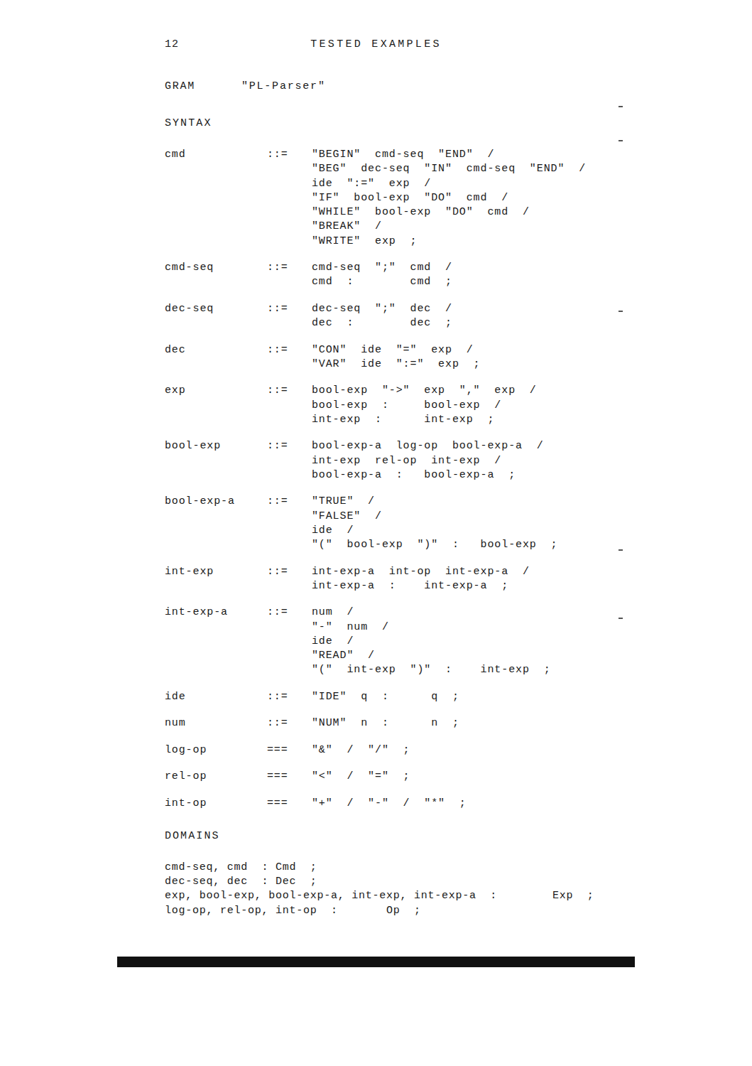12
TESTED EXAMPLES
GRAM"PL-Parser"
SYNTAX
| cmd | ::= | "BEGIN" cmd-seq "END" / "BEG" dec-seq "IN" cmd-seq "END" / ide ":=" exp / "IF" bool-exp "DO" cmd / "WHILE" bool-exp "DO" cmd / "BREAK" / "WRITE" exp ; |
| cmd-seq | ::= | cmd-seq ";" cmd / cmd : cmd ; |
| dec-seq | ::= | dec-seq ";" dec / dec : dec ; |
| dec | ::= | "CON" ide "=" exp / "VAR" ide ":=" exp ; |
| exp | ::= | bool-exp "->" exp "," exp / bool-exp : bool-exp / int-exp : int-exp ; |
| bool-exp | ::= | bool-exp-a log-op bool-exp-a / int-exp rel-op int-exp / bool-exp-a : bool-exp-a ; |
| bool-exp-a | ::= | "TRUE" / "FALSE" / ide / "(" bool-exp ")" : bool-exp ; |
| int-exp | ::= | int-exp-a int-op int-exp-a / int-exp-a : int-exp-a ; |
| int-exp-a | ::= | num / "-" num / ide / "READ" / "(" int-exp ")" : int-exp ; |
| ide | ::= | "IDE" q : q ; |
| num | ::= | "NUM" n : n ; |
| log-op | === | "&" / "/" ; |
| rel-op | === | "<" / "=" ; |
| int-op | === | "+" / "-" / "*" ; |
DOMAINS
cmd-seq, cmd : Cmd ; dec-seq, dec : Dec ; exp, bool-exp, bool-exp-a, int-exp, int-exp-a : Exp ; log-op, rel-op, int-op : Op ;